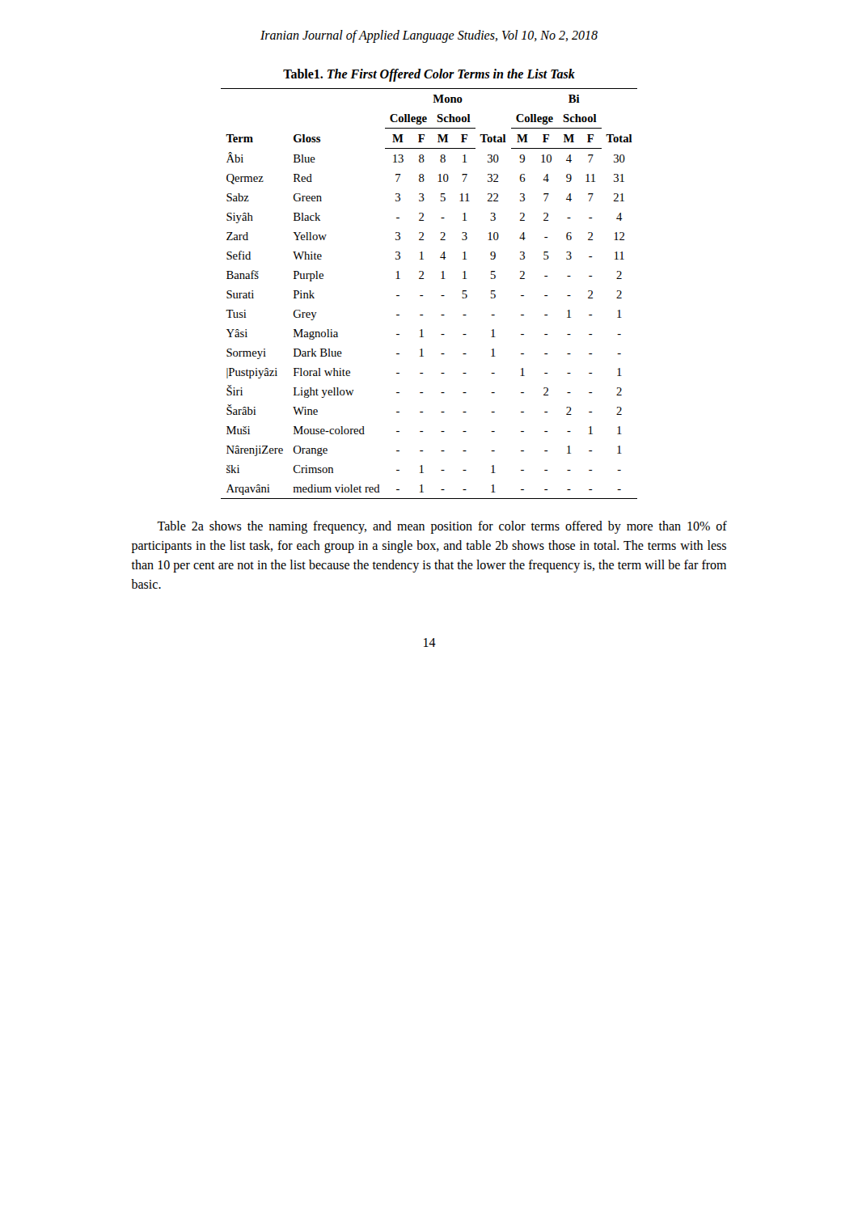Iranian Journal of Applied Language Studies, Vol 10, No 2, 2018
Table1. The First Offered Color Terms in the List Task
| Term | Gloss | Mono | Bi |
| --- | --- | --- | --- |
| College | School | Total | College | School | Total |
| M | F | M | F | M | F | M | F |
| Âbi | Blue | 13 | 8 | 8 | 1 | 30 | 9 | 10 | 4 | 7 | 30 |
| Qermez | Red | 7 | 8 | 10 | 7 | 32 | 6 | 4 | 9 | 11 | 31 |
| Sabz | Green | 3 | 3 | 5 | 11 | 22 | 3 | 7 | 4 | 7 | 21 |
| Siyâh | Black | - | 2 | - | 1 | 3 | 2 | 2 | - | - | 4 |
| Zard | Yellow | 3 | 2 | 2 | 3 | 10 | 4 | - | 6 | 2 | 12 |
| Sefid | White | 3 | 1 | 4 | 1 | 9 | 3 | 5 | 3 | - | 11 |
| Banafš | Purple | 1 | 2 | 1 | 1 | 5 | 2 | - | - | - | 2 |
| Surati | Pink | - | - | - | 5 | 5 | - | - | - | 2 | 2 |
| Tusi | Grey | - | - | - | - | - | - | - | 1 | - | 1 |
| Yâsi | Magnolia | - | 1 | - | - | 1 | - | - | - | - | - |
| Sormeyi | Dark Blue | - | 1 | - | - | 1 | - | - | - | - | - |
| /Pustpiyâzi | Floral white | - | - | - | - | - | 1 | - | - | - | 1 |
| Širi | Light yellow | - | - | - | - | - | - | 2 | - | - | 2 |
| Šarâbi | Wine | - | - | - | - | - | - | - | 2 | - | 2 |
| Muši | Mouse-colored | - | - | - | - | - | - | - | - | 1 | 1 |
| NârenjiZere | Orange | - | - | - | - | - | - | - | 1 | - | 1 |
| ški | Crimson | - | 1 | - | - | 1 | - | - | - | - | - |
| Arqavâni | medium violet red | - | 1 | - | - | 1 | - | - | - | - | - |
Table 2a shows the naming frequency, and mean position for color terms offered by more than 10% of participants in the list task, for each group in a single box, and table 2b shows those in total. The terms with less than 10 per cent are not in the list because the tendency is that the lower the frequency is, the term will be far from basic.
14